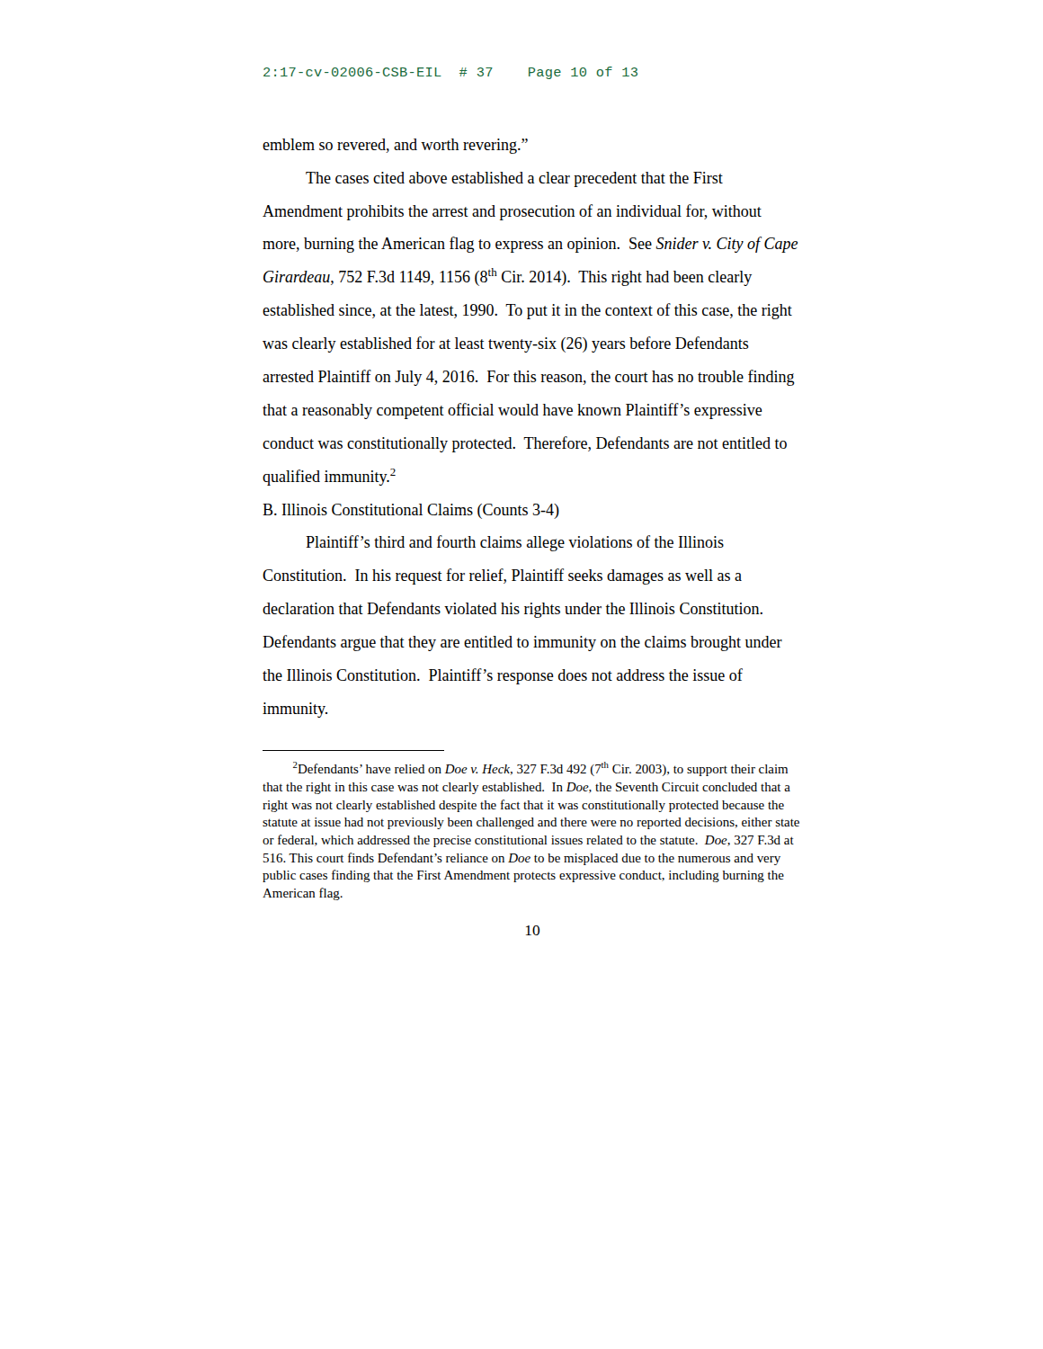2:17-cv-02006-CSB-EIL # 37 Page 10 of 13
emblem so revered, and worth revering.”
The cases cited above established a clear precedent that the First Amendment prohibits the arrest and prosecution of an individual for, without more, burning the American flag to express an opinion. See Snider v. City of Cape Girardeau, 752 F.3d 1149, 1156 (8th Cir. 2014). This right had been clearly established since, at the latest, 1990. To put it in the context of this case, the right was clearly established for at least twenty-six (26) years before Defendants arrested Plaintiff on July 4, 2016. For this reason, the court has no trouble finding that a reasonably competent official would have known Plaintiff’s expressive conduct was constitutionally protected. Therefore, Defendants are not entitled to qualified immunity.2
B. Illinois Constitutional Claims (Counts 3-4)
Plaintiff’s third and fourth claims allege violations of the Illinois Constitution. In his request for relief, Plaintiff seeks damages as well as a declaration that Defendants violated his rights under the Illinois Constitution. Defendants argue that they are entitled to immunity on the claims brought under the Illinois Constitution. Plaintiff’s response does not address the issue of immunity.
2Defendants’ have relied on Doe v. Heck, 327 F.3d 492 (7th Cir. 2003), to support their claim that the right in this case was not clearly established. In Doe, the Seventh Circuit concluded that a right was not clearly established despite the fact that it was constitutionally protected because the statute at issue had not previously been challenged and there were no reported decisions, either state or federal, which addressed the precise constitutional issues related to the statute. Doe, 327 F.3d at 516. This court finds Defendant’s reliance on Doe to be misplaced due to the numerous and very public cases finding that the First Amendment protects expressive conduct, including burning the American flag.
10